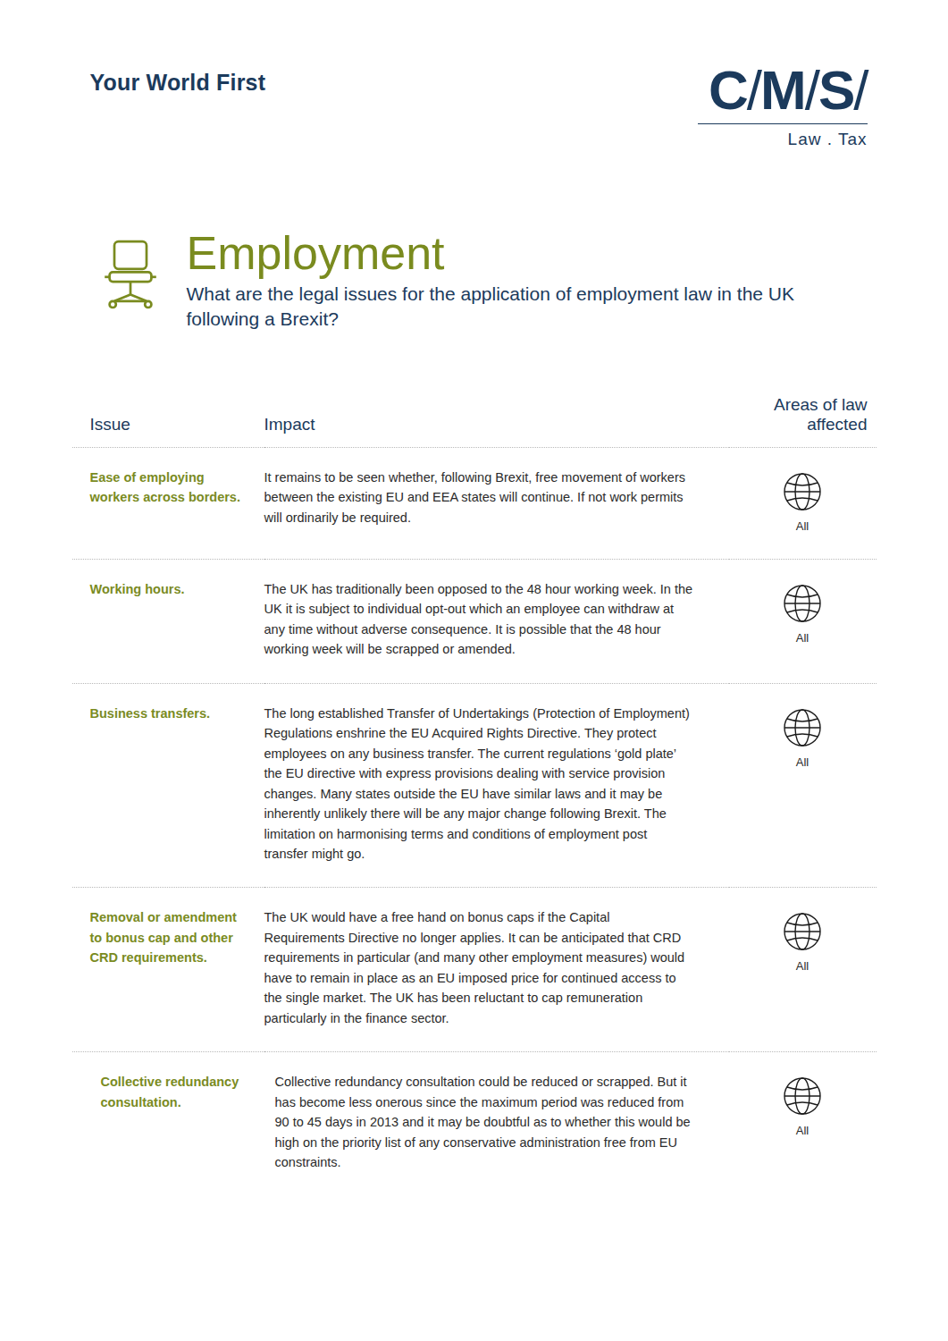Your World First
C/M/S/
Law . Tax
Employment
What are the legal issues for the application of employment law in the UK following a Brexit?
| Issue | Impact | Areas of law affected |
| --- | --- | --- |
| Ease of employing workers across borders. | It remains to be seen whether, following Brexit, free movement of workers between the existing EU and EEA states will continue. If not work permits will ordinarily be required. | All |
| Working hours. | The UK has traditionally been opposed to the 48 hour working week. In the UK it is subject to individual opt-out which an employee can withdraw at any time without adverse consequence. It is possible that the 48 hour working week will be scrapped or amended. | All |
| Business transfers. | The long established Transfer of Undertakings (Protection of Employment) Regulations enshrine the EU Acquired Rights Directive. They protect employees on any business transfer. The current regulations ‘gold plate’ the EU directive with express provisions dealing with service provision changes. Many states outside the EU have similar laws and it may be inherently unlikely there will be any major change following Brexit. The limitation on harmonising terms and conditions of employment post transfer might go. | All |
| Removal or amendment to bonus cap and other CRD requirements. | The UK would have a free hand on bonus caps if the Capital Requirements Directive no longer applies. It can be anticipated that CRD requirements in particular (and many other employment measures) would have to remain in place as an EU imposed price for continued access to the single market. The UK has been reluctant to cap remuneration particularly in the finance sector. | All |
| Collective redundancy consultation. | Collective redundancy consultation could be reduced or scrapped. But it has become less onerous since the maximum period was reduced from 90 to 45 days in 2013 and it may be doubtful as to whether this would be high on the priority list of any conservative administration free from EU constraints. | All |